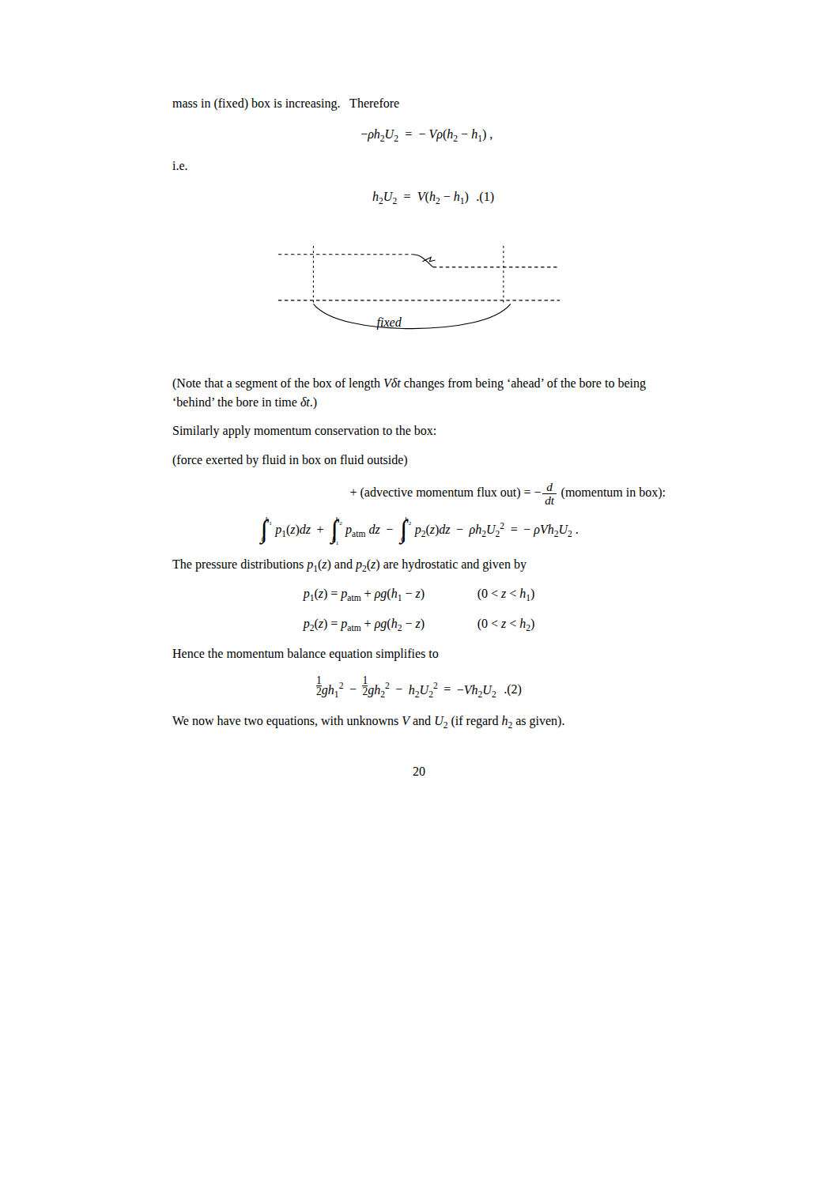mass in (fixed) box is increasing. Therefore
−ρh2U2=− Vρ(h2 − h1) ,
i.e.
h2U2=V(h2 − h1) .(1)
(Note that a segment of the box of length Vδt changes from being ‘ahead’ of the bore to being ‘behind’ the bore in time δt.)
Similarly apply momentum conservation to the box:
(force exerted by fluid in box on fluid outside)
+ (advective momentum flux out) = −ddt (momentum in box):
∫h10 p1(z)dz + ∫h2 h1 patm dz − ∫h20 p2(z)dz − ρh2U22 = − ρVh2U2 .
The pressure distributions p1(z) and p2(z) are hydrostatic and given by
p1(z) = patm + ρg(h1 − z) (0 < z < h1)
p2(z) = patm + ρg(h2 − z) (0 < z < h2)
Hence the momentum balance equation simplifies to
12 gh12 − 12 gh22 − h2U22 = −Vh2U2 .(2)
We now have two equations, with unknowns V and U2 (if regard h2 as given).
20